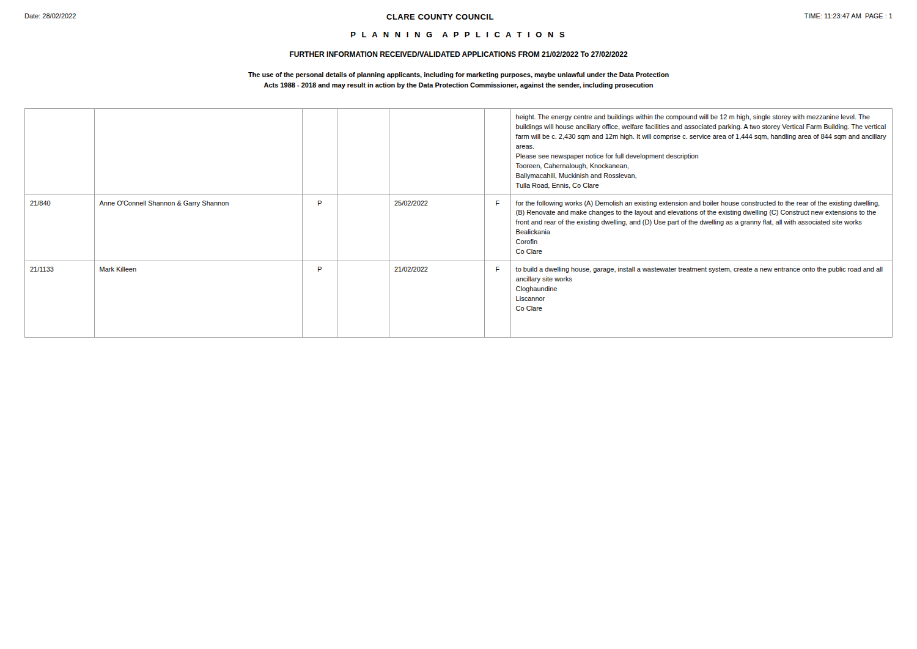Date: 28/02/2022
CLARE COUNTY COUNCIL
TIME: 11:23:47 AM PAGE : 1
P L A N N I N G A P P L I C A T I O N S
FURTHER INFORMATION RECEIVED/VALIDATED APPLICATIONS FROM 21/02/2022 To 27/02/2022
The use of the personal details of planning applicants, including for marketing purposes, maybe unlawful under the Data Protection
Acts 1988 - 2018 and may result in action by the Data Protection Commissioner, against the sender, including prosecution
| | | | | | | height. The energy centre and buildings within the compound will be 12 m high, single storey with mezzanine level. The buildings will house ancillary office, welfare facilities and associated parking. A two storey Vertical Farm Building. The vertical farm will be c. 2,430 sqm and 12m high. It will comprise c. service area of 1,444 sqm, handling area of 844 sqm and ancillary areas. Please see newspaper notice for full development description Tooreen, Cahernalough, Knockanean, Ballymacahill, Muckinish and Rosslevan, Tulla Road, Ennis, Co Clare |
| 21/840 | Anne O'Connell Shannon & Garry Shannon | P | | 25/02/2022 | F | for the following works (A) Demolish an existing extension and boiler house constructed to the rear of the existing dwelling, (B) Renovate and make changes to the layout and elevations of the existing dwelling (C) Construct new extensions to the front and rear of the existing dwelling, and (D) Use part of the dwelling as a granny flat, all with associated site works Bealickania Corofin Co Clare |
| 21/1133 | Mark Killeen | P | | 21/02/2022 | F | to build a dwelling house, garage, install a wastewater treatment system, create a new entrance onto the public road and all ancillary site works Cloghaundine Liscannor Co Clare |